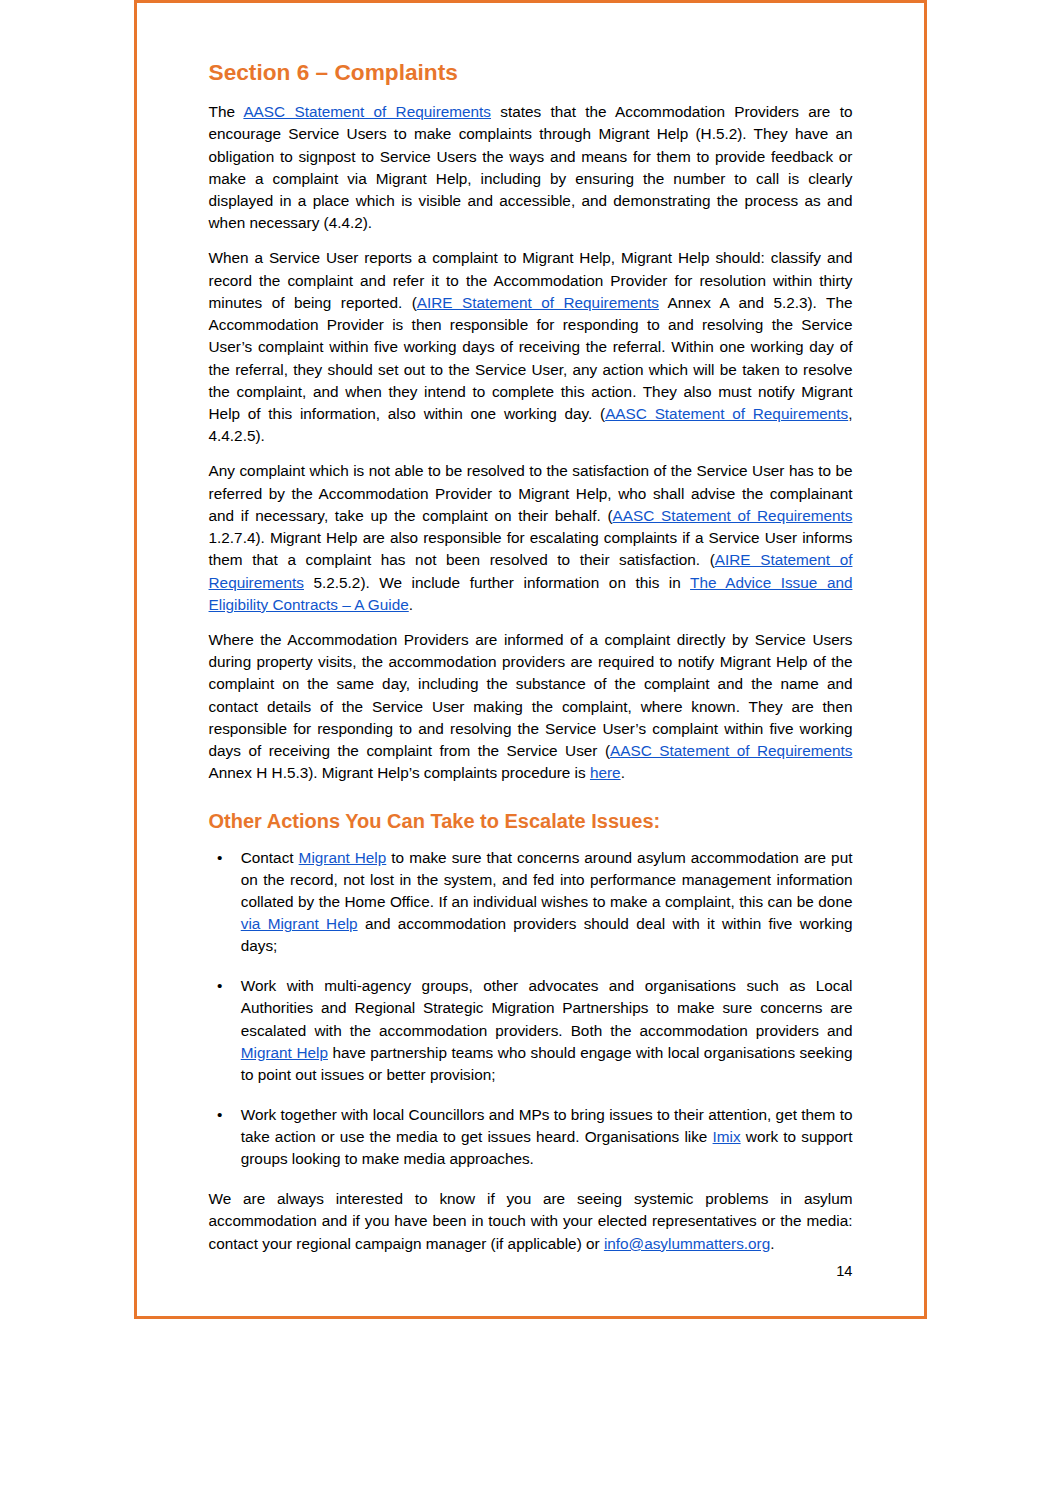Section 6 – Complaints
The AASC Statement of Requirements states that the Accommodation Providers are to encourage Service Users to make complaints through Migrant Help (H.5.2). They have an obligation to signpost to Service Users the ways and means for them to provide feedback or make a complaint via Migrant Help, including by ensuring the number to call is clearly displayed in a place which is visible and accessible, and demonstrating the process as and when necessary (4.4.2).
When a Service User reports a complaint to Migrant Help, Migrant Help should: classify and record the complaint and refer it to the Accommodation Provider for resolution within thirty minutes of being reported. (AIRE Statement of Requirements Annex A and 5.2.3). The Accommodation Provider is then responsible for responding to and resolving the Service User’s complaint within five working days of receiving the referral. Within one working day of the referral, they should set out to the Service User, any action which will be taken to resolve the complaint, and when they intend to complete this action. They also must notify Migrant Help of this information, also within one working day. (AASC Statement of Requirements, 4.4.2.5).
Any complaint which is not able to be resolved to the satisfaction of the Service User has to be referred by the Accommodation Provider to Migrant Help, who shall advise the complainant and if necessary, take up the complaint on their behalf. (AASC Statement of Requirements 1.2.7.4). Migrant Help are also responsible for escalating complaints if a Service User informs them that a complaint has not been resolved to their satisfaction. (AIRE Statement of Requirements 5.2.5.2). We include further information on this in The Advice Issue and Eligibility Contracts – A Guide.
Where the Accommodation Providers are informed of a complaint directly by Service Users during property visits, the accommodation providers are required to notify Migrant Help of the complaint on the same day, including the substance of the complaint and the name and contact details of the Service User making the complaint, where known. They are then responsible for responding to and resolving the Service User’s complaint within five working days of receiving the complaint from the Service User (AASC Statement of Requirements Annex H H.5.3). Migrant Help’s complaints procedure is here.
Other Actions You Can Take to Escalate Issues:
Contact Migrant Help to make sure that concerns around asylum accommodation are put on the record, not lost in the system, and fed into performance management information collated by the Home Office. If an individual wishes to make a complaint, this can be done via Migrant Help and accommodation providers should deal with it within five working days;
Work with multi-agency groups, other advocates and organisations such as Local Authorities and Regional Strategic Migration Partnerships to make sure concerns are escalated with the accommodation providers. Both the accommodation providers and Migrant Help have partnership teams who should engage with local organisations seeking to point out issues or better provision;
Work together with local Councillors and MPs to bring issues to their attention, get them to take action or use the media to get issues heard. Organisations like Imix work to support groups looking to make media approaches.
We are always interested to know if you are seeing systemic problems in asylum accommodation and if you have been in touch with your elected representatives or the media: contact your regional campaign manager (if applicable) or info@asylummatters.org.
14